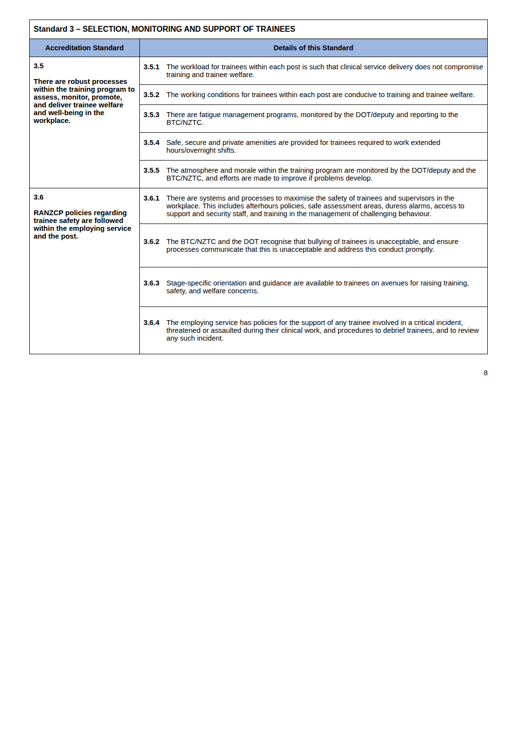| Standard 3 – SELECTION, MONITORING AND SUPPORT OF TRAINEES |
| Accreditation Standard | Details of this Standard |
| 3.5 There are robust processes within the training program to assess, monitor, promote, and deliver trainee welfare and well-being in the workplace. | / 3.5.1 The workload for trainees within each post is such that clinical service delivery does not compromise training and trainee welfare. / / 3.5.2 The working conditions for trainees within each post are conducive to training and trainee welfare. / / 3.5.3 There are fatigue management programs, monitored by the DOT/deputy and reporting to the BTC/NZTC. / / 3.5.4 Safe, secure and private amenities are provided for trainees required to work extended hours/overnight shifts. / / 3.5.5 The atmosphere and morale within the training program are monitored by the DOT/deputy and the BTC/NZTC, and efforts are made to improve if problems develop. / |
| 3.6 RANZCP policies regarding trainee safety are followed within the employing service and the post. | / 3.6.1 There are systems and processes to maximise the safety of trainees and supervisors in the workplace. This includes afterhours policies, safe assessment areas, duress alarms, access to support and security staff, and training in the management of challenging behaviour. / / 3.6.2 The BTC/NZTC and the DOT recognise that bullying of trainees is unacceptable, and ensure processes communicate that this is unacceptable and address this conduct promptly. / / 3.6.3 Stage-specific orientation and guidance are available to trainees on avenues for raising training, safety, and welfare concerns. / / 3.6.4 The employing service has policies for the support of any trainee involved in a critical incident, threatened or assaulted during their clinical work, and procedures to debrief trainees, and to review any such incident. / |
8